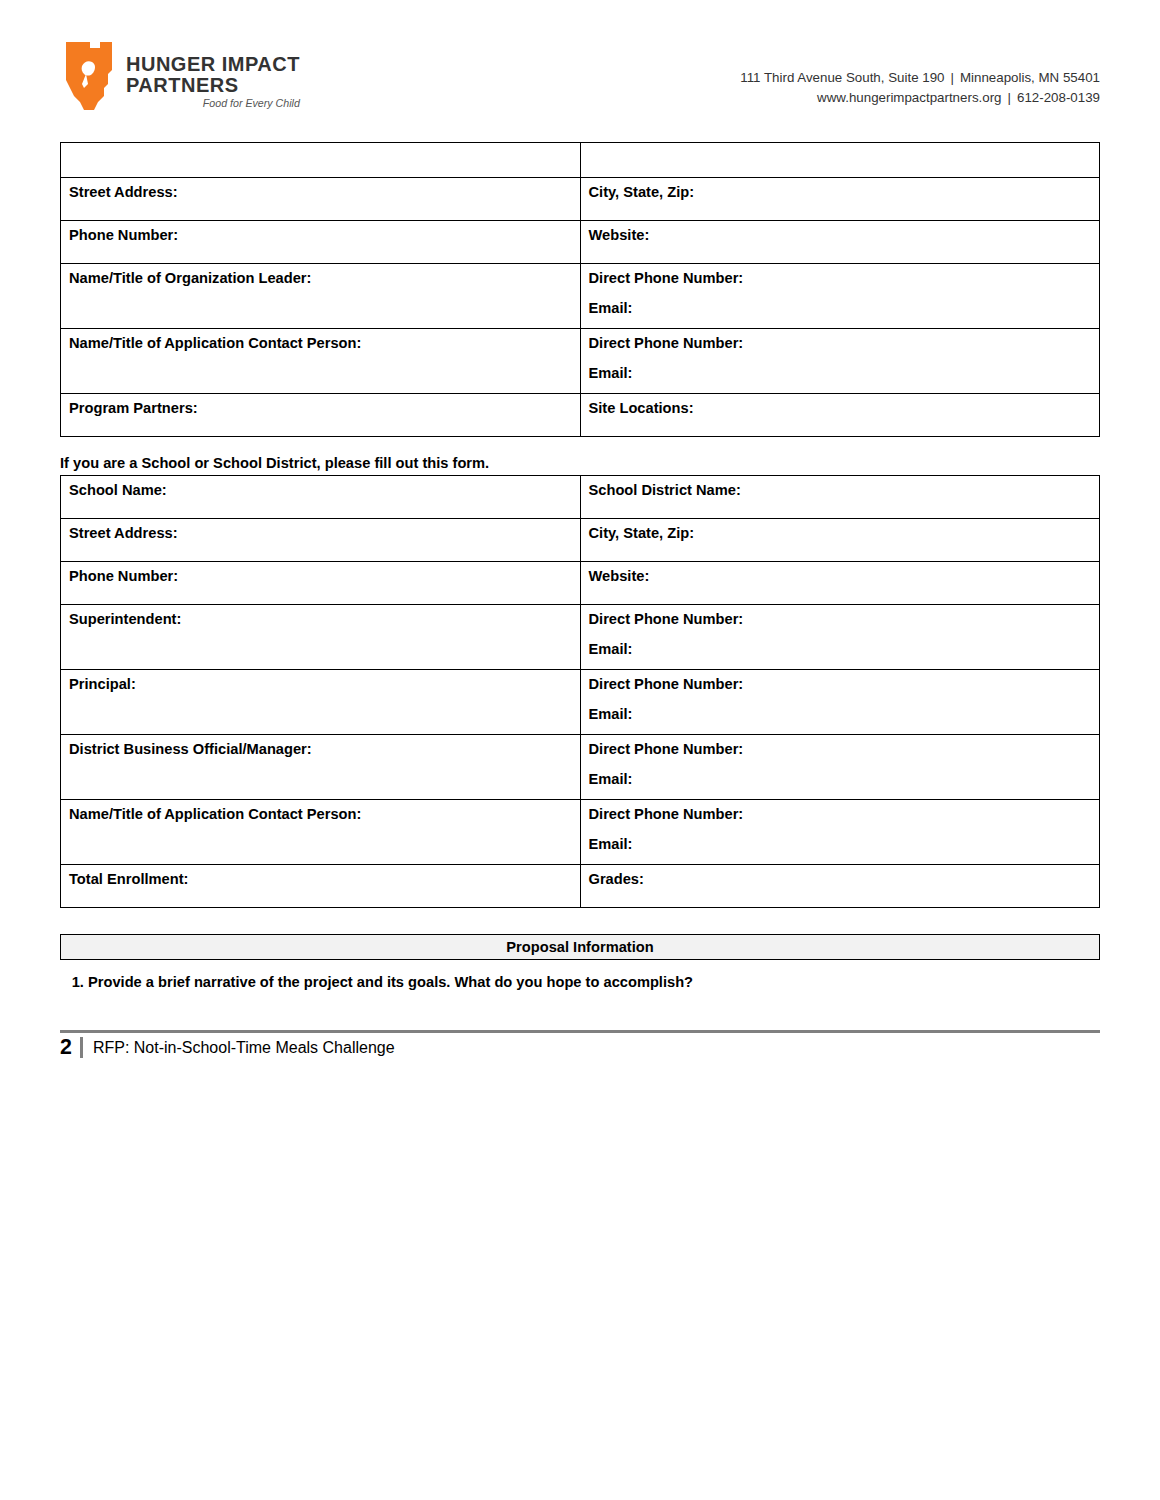HUNGER IMPACT
PARTNERS
Food for Every Child
111 Third Avenue South, Suite 190|Minneapolis, MN 55401
www.hungerimpactpartners.org|612-208-0139
| Street Address: | City, State, Zip: |
| Phone Number: | Website: |
| Name/Title of Organization Leader: | Direct Phone Number: Email: |
| Name/Title of Application Contact Person: | Direct Phone Number: Email: |
| Program Partners: | Site Locations: |
If you are a School or School District, please fill out this form.
| School Name: | School District Name: |
| Street Address: | City, State, Zip: |
| Phone Number: | Website: |
| Superintendent: | Direct Phone Number: Email: |
| Principal: | Direct Phone Number: Email: |
| District Business Official/Manager: | Direct Phone Number: Email: |
| Name/Title of Application Contact Person: | Direct Phone Number: Email: |
| Total Enrollment: | Grades: |
Proposal Information
Provide a brief narrative of the project and its goals. What do you hope to accomplish?
2
RFP: Not-in-School-Time Meals Challenge